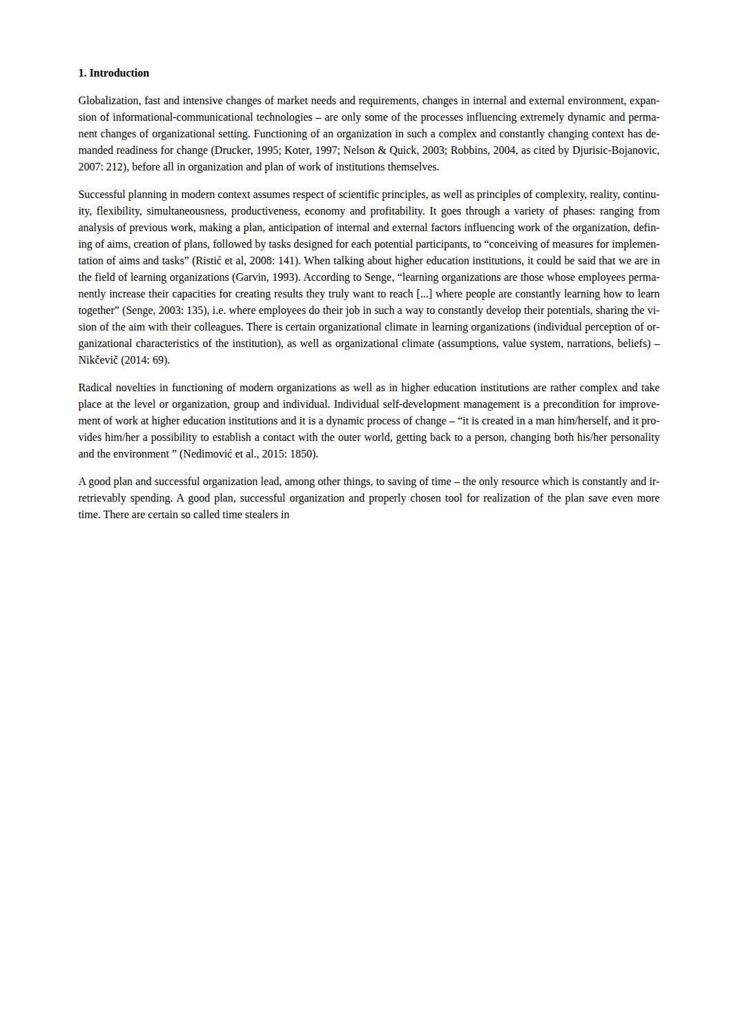1. Introduction
Globalization, fast and intensive changes of market needs and requirements, changes in internal and external environment, expansion of informational-communicational technologies – are only some of the processes influencing extremely dynamic and permanent changes of organizational setting. Functioning of an organization in such a complex and constantly changing context has demanded readiness for change (Drucker, 1995; Koter, 1997; Nelson & Quick, 2003; Robbins, 2004, as cited by Djurisic-Bojanovic, 2007: 212), before all in organization and plan of work of institutions themselves.
Successful planning in modern context assumes respect of scientific principles, as well as principles of complexity, reality, continuity, flexibility, simultaneousness, productiveness, economy and profitability. It goes through a variety of phases: ranging from analysis of previous work, making a plan, anticipation of internal and external factors influencing work of the organization, defining of aims, creation of plans, followed by tasks designed for each potential participants, to “conceiving of measures for implementation of aims and tasks” (Ristić et al, 2008: 141). When talking about higher education institutions, it could be said that we are in the field of learning organizations (Garvin, 1993). According to Senge, “learning organizations are those whose employees permanently increase their capacities for creating results they truly want to reach [...] where people are constantly learning how to learn together” (Senge, 2003: 135), i.e. where employees do their job in such a way to constantly develop their potentials, sharing the vision of the aim with their colleagues. There is certain organizational climate in learning organizations (individual perception of organizational characteristics of the institution), as well as organizational climate (assumptions, value system, narrations, beliefs) – Nikčevič (2014: 69).
Radical novelties in functioning of modern organizations as well as in higher education institutions are rather complex and take place at the level or organization, group and individual. Individual self-development management is a precondition for improvement of work at higher education institutions and it is a dynamic process of change – “it is created in a man him/herself, and it provides him/her a possibility to establish a contact with the outer world, getting back to a person, changing both his/her personality and the environment ” (Nedimović et al., 2015: 1850).
A good plan and successful organization lead, among other things, to saving of time – the only resource which is constantly and irretrievably spending. A good plan, successful organization and properly chosen tool for realization of the plan save even more time. There are certain so called time stealers in